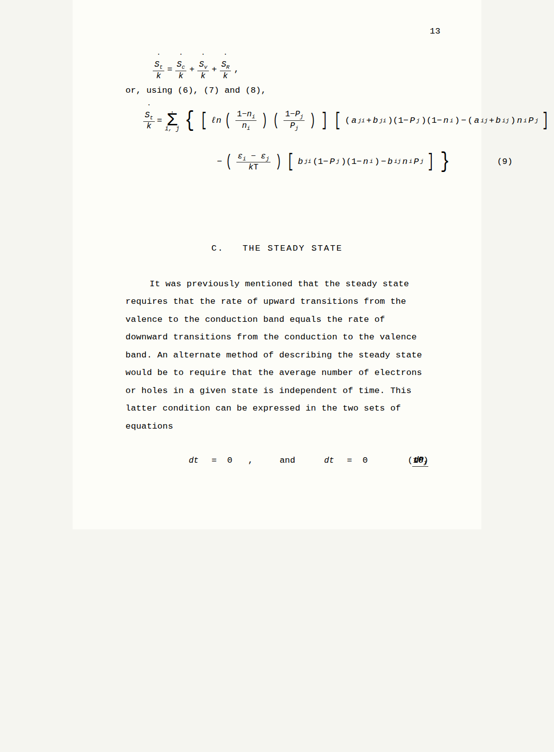13
St k = Sc k + Sv k + SR k ,
or, using (6), (7) and (8),
St k = Σ′i, j { [ ℓn (1−ni ni) (1−Pj Pj) ] [ (aji + bji)(1−Pj)(1−ni) − (aij + bij) ni Pj ]
− ( εi − εj k T ) [ bji(1−Pj)(1−ni) − bij ni Pj ] } (9)
C. THE STEADY STATE
It was previously mentioned that the steady state requires that the rate of upward transitions from the valence to the conduction band equals the rate of downward transitions from the conduction to the valence band. An alternate method of describing the steady state would be to require that the average number of electrons or holes in a given state is independent of time. This latter condition can be expressed in the two sets of equations
dni dt = 0 , and dPj dt = 0 (10)